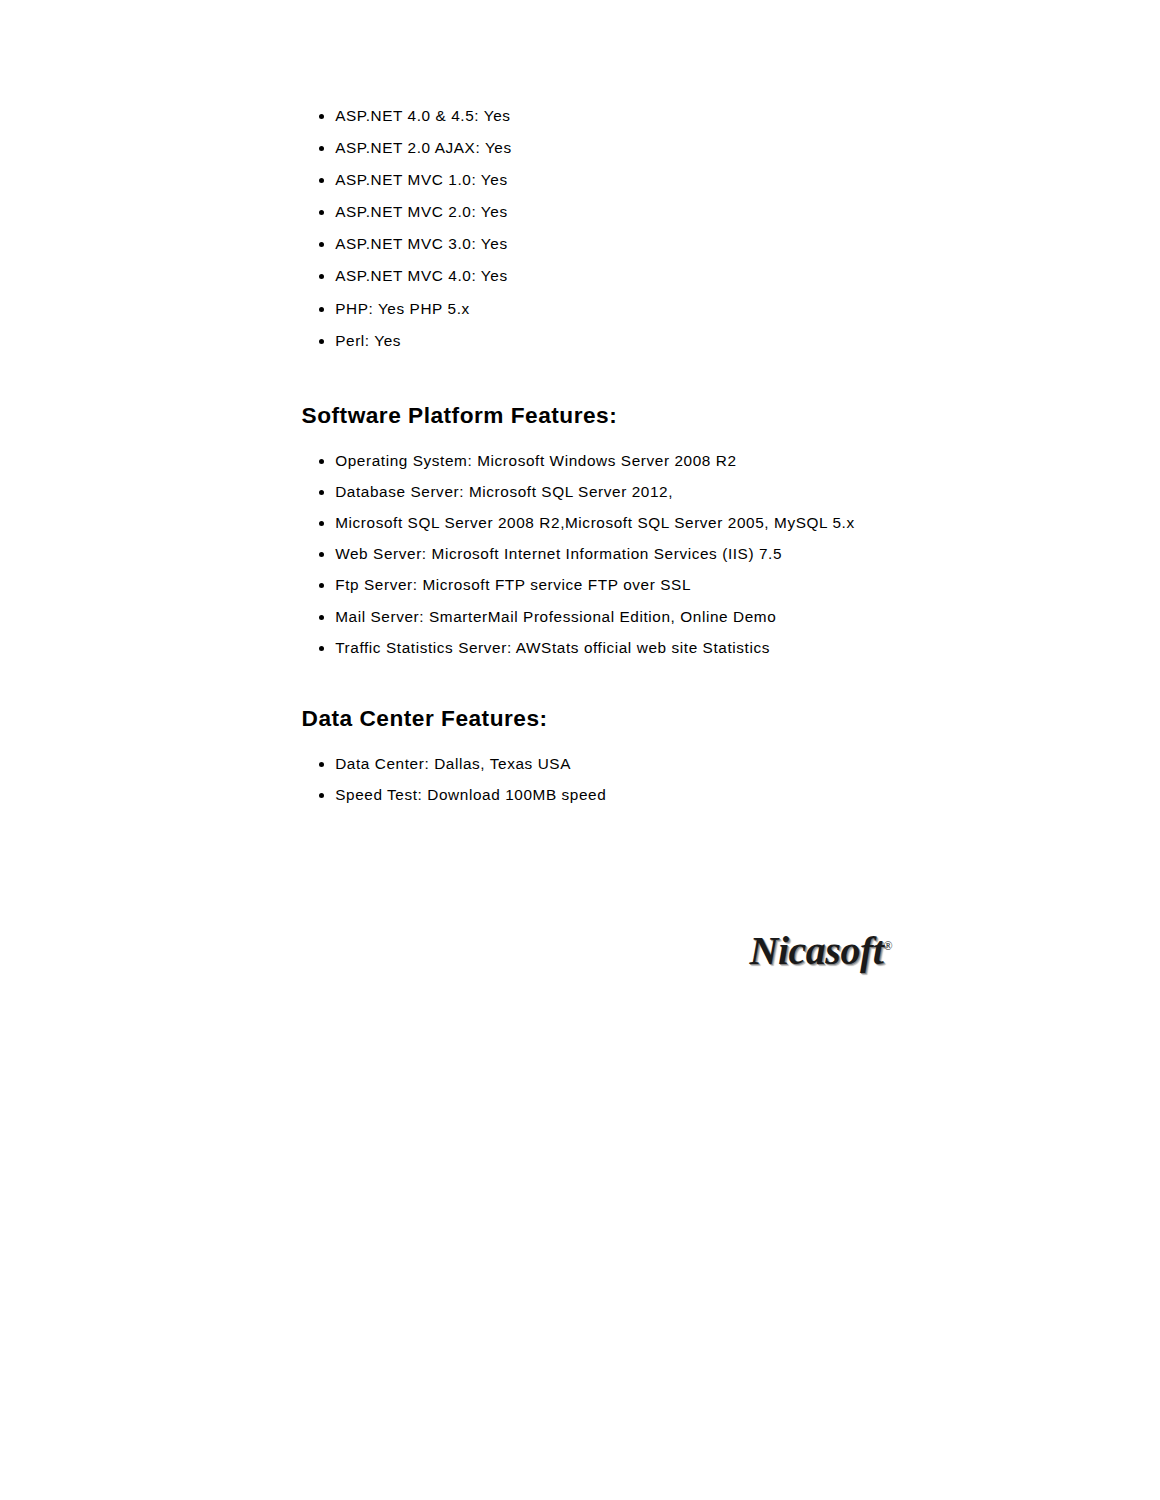ASP.NET 4.0 & 4.5: Yes
ASP.NET 2.0 AJAX: Yes
ASP.NET MVC 1.0: Yes
ASP.NET MVC 2.0: Yes
ASP.NET MVC 3.0: Yes
ASP.NET MVC 4.0: Yes
PHP: Yes PHP 5.x
Perl: Yes
Software Platform Features:
Operating System: Microsoft Windows Server 2008 R2
Database Server: Microsoft SQL Server 2012,
Microsoft SQL Server 2008 R2,Microsoft SQL Server 2005, MySQL 5.x
Web Server: Microsoft Internet Information Services (IIS) 7.5
Ftp Server: Microsoft FTP service FTP over SSL
Mail Server: SmarterMail Professional Edition, Online Demo
Traffic Statistics Server: AWStats official web site Statistics
Data Center Features:
Data Center: Dallas, Texas USA
Speed Test: Download 100MB speed
Nicasoft®